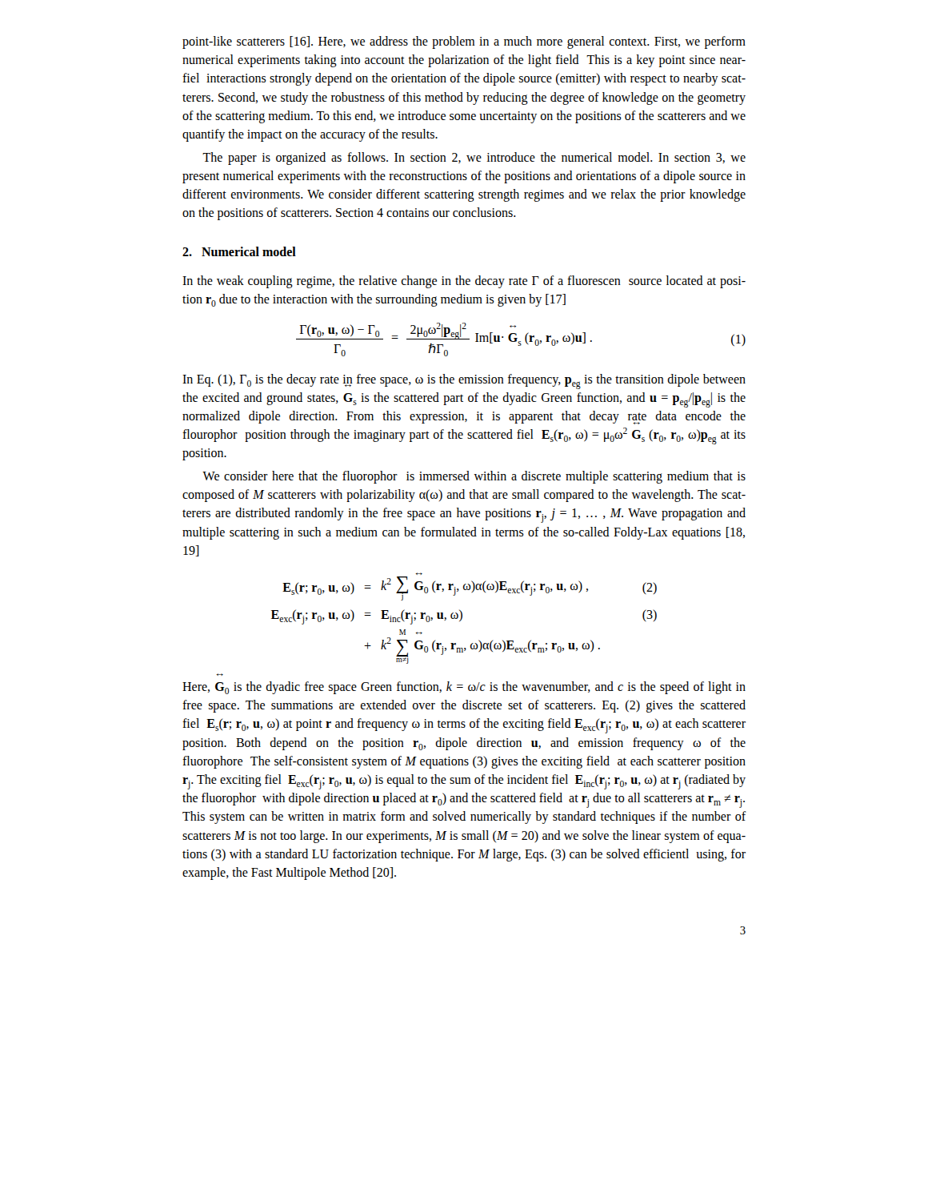point-like scatterers [16]. Here, we address the problem in a much more general context. First, we perform numerical experiments taking into account the polarization of the light field This is a key point since near-fiel interactions strongly depend on the orientation of the dipole source (emitter) with respect to nearby scatterers. Second, we study the robustness of this method by reducing the degree of knowledge on the geometry of the scattering medium. To this end, we introduce some uncertainty on the positions of the scatterers and we quantify the impact on the accuracy of the results.
The paper is organized as follows. In section 2, we introduce the numerical model. In section 3, we present numerical experiments with the reconstructions of the positions and orientations of a dipole source in different environments. We consider different scattering strength regimes and we relax the prior knowledge on the positions of scatterers. Section 4 contains our conclusions.
2. Numerical model
In the weak coupling regime, the relative change in the decay rate Γ of a fluorescen source located at position r0 due to the interaction with the surrounding medium is given by [17]
Γ(r0, u, ω) − Γ0 Γ0 = 2μ0ω2|peg|2 ℏΓ0 Im[u· ↔Gs (r0, r0, ω)u] .
(1)
In Eq. (1), Γ0 is the decay rate in free space, ω is the emission frequency, peg is the transition dipole between the excited and ground states, ↔Gs is the scattered part of the dyadic Green function, and u = peg/|peg| is the normalized dipole direction. From this expression, it is apparent that decay rate data encode the flourophor position through the imaginary part of the scattered fiel Es(r0, ω) = μ0ω2 ↔Gs (r0, r0, ω)peg at its position.
We consider here that the fluorophor is immersed within a discrete multiple scattering medium that is composed of M scatterers with polarizability α(ω) and that are small compared to the wavelength. The scatterers are distributed randomly in the free space an have positions rj, j = 1, … , M. Wave propagation and multiple scattering in such a medium can be formulated in terms of the so-called Foldy-Lax equations [18, 19]
| E s ( r ; r 0 , u , ω) | = | k 2 ∑ j ↔ G 0 ( r , r j , ω)α(ω) E exc ( r j ; r 0 , u , ω) , | (2) |
| E exc ( r j ; r 0 , u , ω) | = | E inc ( r j ; r 0 , u , ω) | (3) |
| | + | k 2 M ∑ m≠j ↔ G 0 ( r j , r m , ω)α(ω) E exc ( r m ; r 0 , u , ω) . | |
Here, ↔G0 is the dyadic free space Green function, k = ω/c is the wavenumber, and c is the speed of light in free space. The summations are extended over the discrete set of scatterers. Eq. (2) gives the scattered fiel Es(r; r0, u, ω) at point r and frequency ω in terms of the exciting field Eexc(rj; r0, u, ω) at each scatterer position. Both depend on the position r0, dipole direction u, and emission frequency ω of the fluorophore The self-consistent system of M equations (3) gives the exciting field at each scatterer position rj. The exciting fiel Eexc(rj; r0, u, ω) is equal to the sum of the incident fiel Einc(rj; r0, u, ω) at rj (radiated by the fluorophor with dipole direction u placed at r0) and the scattered field at rj due to all scatterers at rm ≠ rj. This system can be written in matrix form and solved numerically by standard techniques if the number of scatterers M is not too large. In our experiments, M is small (M = 20) and we solve the linear system of equations (3) with a standard LU factorization technique. For M large, Eqs. (3) can be solved efficientl using, for example, the Fast Multipole Method [20].
3